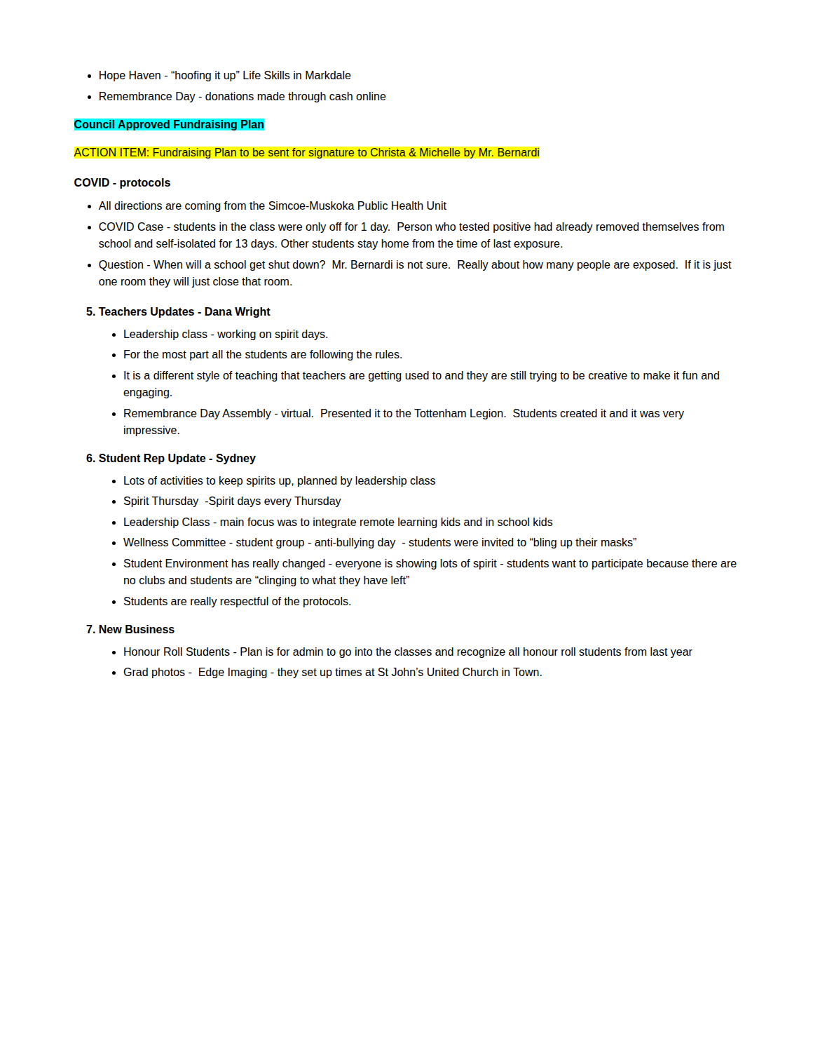Hope Haven - “hoofing it up” Life Skills in Markdale
Remembrance Day - donations made through cash online
Council Approved Fundraising Plan
ACTION ITEM: Fundraising Plan to be sent for signature to Christa & Michelle by Mr. Bernardi
COVID - protocols
All directions are coming from the Simcoe-Muskoka Public Health Unit
COVID Case - students in the class were only off for 1 day. Person who tested positive had already removed themselves from school and self-isolated for 13 days. Other students stay home from the time of last exposure.
Question - When will a school get shut down? Mr. Bernardi is not sure. Really about how many people are exposed. If it is just one room they will just close that room.
Teachers Updates - Dana Wright
Leadership class - working on spirit days.
For the most part all the students are following the rules.
It is a different style of teaching that teachers are getting used to and they are still trying to be creative to make it fun and engaging.
Remembrance Day Assembly - virtual. Presented it to the Tottenham Legion. Students created it and it was very impressive.
Student Rep Update - Sydney
Lots of activities to keep spirits up, planned by leadership class
Spirit Thursday -Spirit days every Thursday
Leadership Class - main focus was to integrate remote learning kids and in school kids
Wellness Committee - student group - anti-bullying day - students were invited to “bling up their masks”
Student Environment has really changed - everyone is showing lots of spirit - students want to participate because there are no clubs and students are “clinging to what they have left”
Students are really respectful of the protocols.
New Business
Honour Roll Students - Plan is for admin to go into the classes and recognize all honour roll students from last year
Grad photos - Edge Imaging - they set up times at St John’s United Church in Town.